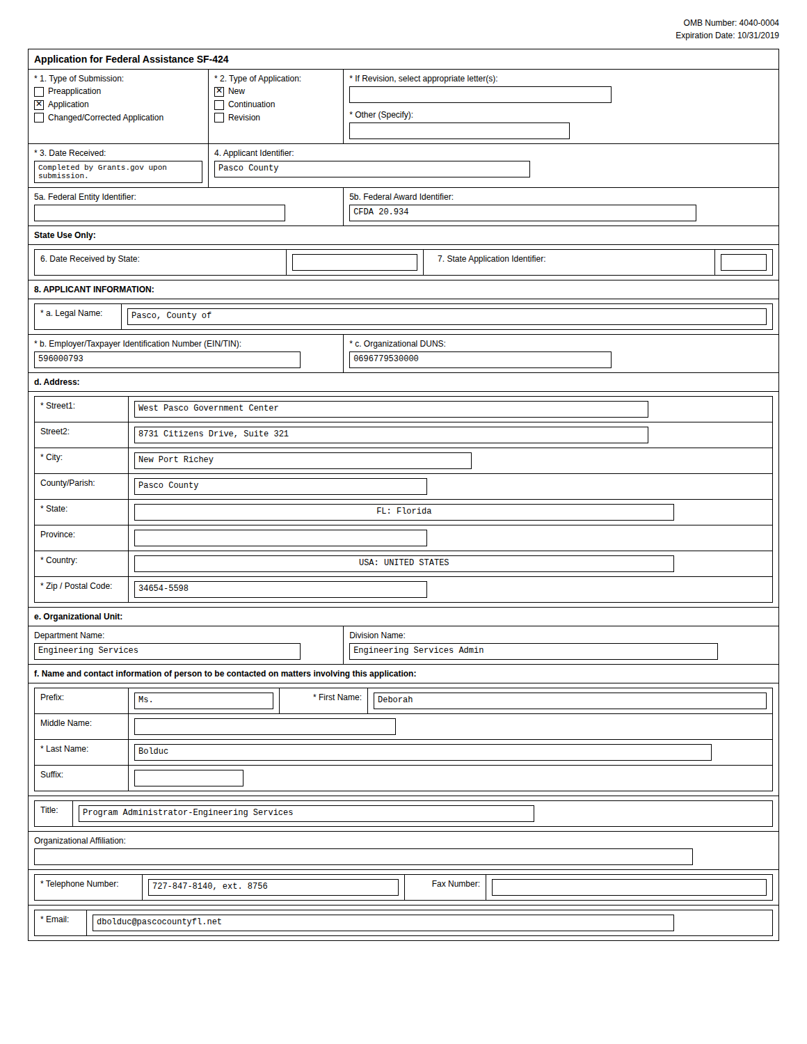OMB Number: 4040-0004
Expiration Date: 10/31/2019
| Application for Federal Assistance SF-424 |
| * 1. Type of Submission: Preapplication Application Changed/Corrected Application | * 2. Type of Application: New Continuation Revision | * If Revision, select appropriate letter(s): * Other (Specify): |
| * 3. Date Received: Completed by Grants.gov upon submission. | 4. Applicant Identifier: Pasco County |
| 5a. Federal Entity Identifier: | 5b. Federal Award Identifier: CFDA 20.934 |
| State Use Only: |
| / 6. Date Received by State: / / 7. State Application Identifier: / / |
| 8. APPLICANT INFORMATION: |
| / * a. Legal Name: / Pasco, County of / |
| * b. Employer/Taxpayer Identification Number (EIN/TIN): 596000793 | * c. Organizational DUNS: 0696779530000 |
| d. Address: |
| / * Street1: / West Pasco Government Center / / Street2: / 8731 Citizens Drive, Suite 321 / / * City: / New Port Richey / / County/Parish: / Pasco County / / * State: / FL: Florida / / Province: / / / * Country: / USA: UNITED STATES / / * Zip / Postal Code: / 34654-5598 / |
| e. Organizational Unit: |
| Department Name: Engineering Services | Division Name: Engineering Services Admin |
| f. Name and contact information of person to be contacted on matters involving this application: |
| / Prefix: / Ms. / * First Name: / Deborah / / Middle Name: / / / * Last Name: / Bolduc / / Suffix: / / |
| / Title: / Program Administrator-Engineering Services / |
| Organizational Affiliation: |
| / * Telephone Number: / 727-847-8140, ext. 8756 / Fax Number: / / |
| / * Email: / dbolduc@pascocountyfl.net / |